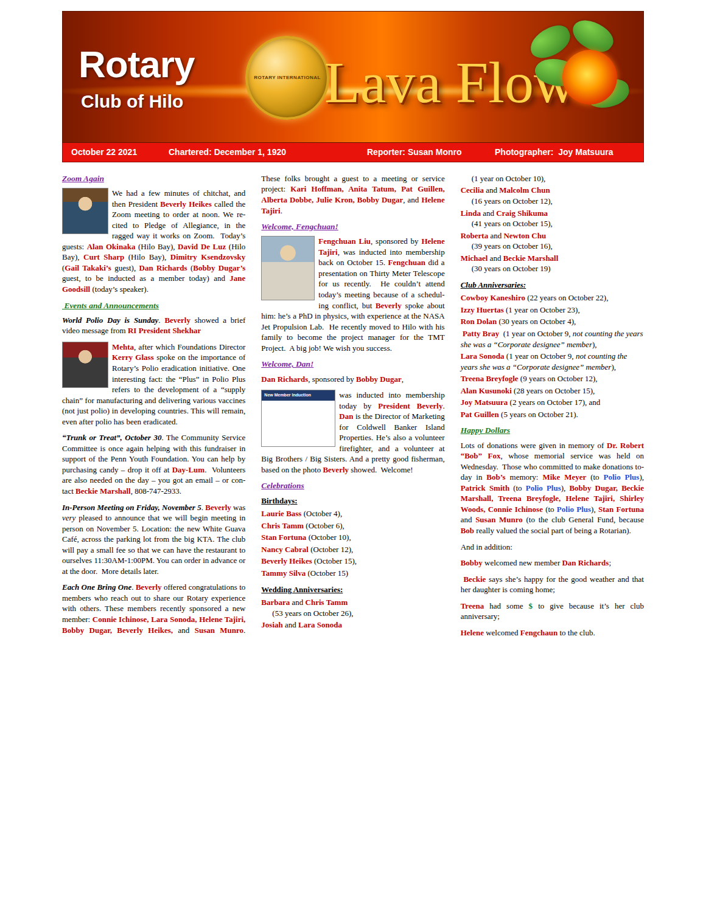Rotary
Club of Hilo
Lava Flow
October 22 2021
Chartered: December 1, 1920
Reporter: Susan Monro
Photographer: Joy Matsuura
Zoom Again
We had a few minutes of chitchat, and then President Beverly Heikes called the Zoom meeting to order at noon. We recited to Pledge of Allegiance, in the ragged way it works on Zoom. Today’s guests: Alan Okinaka (Hilo Bay), David De Luz (Hilo Bay), Curt Sharp (Hilo Bay), Dimitry Ksendzovsky (Gail Takaki’s guest), Dan Richards (Bobby Dugar’s guest, to be inducted as a member today) and Jane Goodsill (today’s speaker).
Events and Announcements
World Polio Day is Sunday. Beverly showed a brief video message from RI President Shekhar
Mehta, after which Foundations Director Kerry Glass spoke on the importance of Rotary’s Polio eradication initiative. One interesting fact: the “Plus” in Polio Plus refers to the development of a “supply chain” for manufacturing and delivering various vaccines (not just polio) in developing countries. This will remain, even after polio has been eradicated.
“Trunk or Treat”, October 30. The Community Service Committee is once again helping with this fundraiser in support of the Penn Youth Foundation. You can help by purchasing candy – drop it off at Day-Lum. Volunteers are also needed on the day – you got an email – or contact Beckie Marshall, 808-747-2933.
In-Person Meeting on Friday, November 5. Beverly was very pleased to announce that we will begin meeting in person on November 5. Location: the new White Guava Café, across the parking lot from the big KTA. The club will pay a small fee so that we can have the restaurant to ourselves 11:30AM-1:00PM. You can order in advance or at the door. More details later.
Each One Bring One. Beverly offered congratulations to members who reach out to share our Rotary experience with others. These members recently sponsored a new member: Connie Ichinose, Lara Sonoda, Helene Tajiri, Bobby Dugar, Beverly Heikes, and Susan Munro. These folks brought a guest to a meeting or service project: Kari Hoffman, Anita Tatum, Pat Guillen, Alberta Dobbe, Julie Kron, Bobby Dugar, and Helene Tajiri.
Welcome, Fengchuan!
Fengchuan Liu, sponsored by Helene Tajiri, was inducted into membership back on October 15. Fengchuan did a presentation on Thirty Meter Telescope for us recently. He couldn’t attend today’s meeting because of a scheduling conflict, but Beverly spoke about him: he’s a PhD in physics, with experience at the NASA Jet Propulsion Lab. He recently moved to Hilo with his family to become the project manager for the TMT Project. A big job! We wish you success.
Welcome, Dan!
Dan Richards, sponsored by Bobby Dugar,
was inducted into membership today by President Beverly. Dan is the Director of Marketing for Coldwell Banker Island Properties. He’s also a volunteer firefighter, and a volunteer at Big Brothers / Big Sisters. And a pretty good fisherman, based on the photo Beverly showed. Welcome!
Celebrations
Birthdays:
Laurie Bass (October 4),
Chris Tamm (October 6),
Stan Fortuna (October 10),
Nancy Cabral (October 12),
Beverly Heikes (October 15),
Tammy Silva (October 15)
Wedding Anniversaries:
Barbara and Chris Tamm (53 years on October 26),
Josiah and Lara Sonoda (1 year on October 10),
Cecilia and Malcolm Chun (16 years on October 12),
Linda and Craig Shikuma (41 years on October 15),
Roberta and Newton Chu (39 years on October 16),
Michael and Beckie Marshall (30 years on October 19)
Club Anniversaries:
Cowboy Kaneshiro (22 years on October 22),
Izzy Huertas (1 year on October 23),
Ron Dolan (30 years on October 4),
Patty Bray (1 year on October 9, not counting the years she was a “Corporate designee” member),
Lara Sonoda (1 year on October 9, not counting the years she was a “Corporate designee” member),
Treena Breyfogle (9 years on October 12),
Alan Kusunoki (28 years on October 15),
Joy Matsuura (2 years on October 17), and
Pat Guillen (5 years on October 21).
Happy Dollars
Lots of donations were given in memory of Dr. Robert “Bob” Fox, whose memorial service was held on Wednesday. Those who committed to make donations today in Bob’s memory: Mike Meyer (to Polio Plus), Patrick Smith (to Polio Plus), Bobby Dugar, Beckie Marshall, Treena Breyfogle, Helene Tajiri, Shirley Woods, Connie Ichinose (to Polio Plus), Stan Fortuna and Susan Munro (to the club General Fund, because Bob really valued the social part of being a Rotarian).
And in addition:
Bobby welcomed new member Dan Richards;
Beckie says she’s happy for the good weather and that her daughter is coming home;
Treena had some $ to give because it’s her club anniversary;
Helene welcomed Fengchaun to the club.